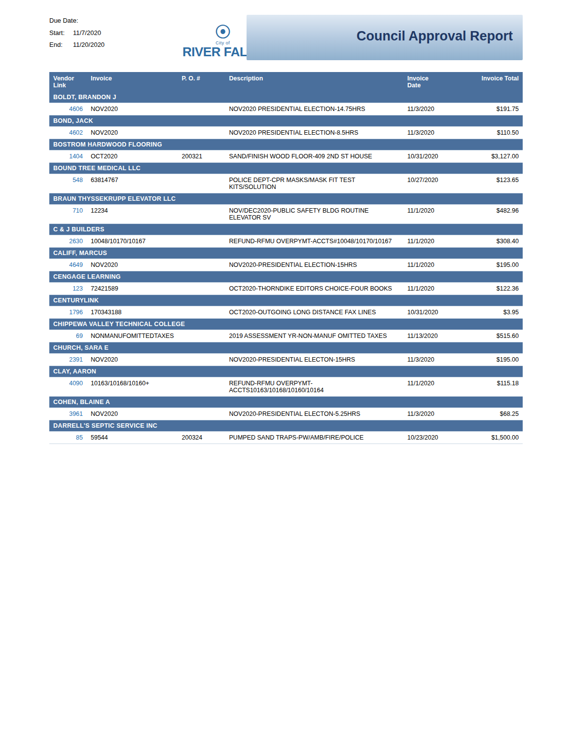Due Date:
Start: 11/7/2020
End: 11/20/2020
⦿
City of
RIVER FALLS
Council Approval Report
| Vendor Link | Invoice | P. O. # | Description | Invoice Date | Invoice Total |
| --- | --- | --- | --- | --- | --- |
| BOLDT, BRANDON J |
| 4606 | NOV2020 | | NOV2020 PRESIDENTIAL ELECTION-14.75HRS | 11/3/2020 | $191.75 |
| BOND, JACK |
| 4602 | NOV2020 | | NOV2020 PRESIDENTIAL ELECTION-8.5HRS | 11/3/2020 | $110.50 |
| BOSTROM HARDWOOD FLOORING |
| 1404 | OCT2020 | 200321 | SAND/FINISH WOOD FLOOR-409 2ND ST HOUSE | 10/31/2020 | $3,127.00 |
| BOUND TREE MEDICAL LLC |
| 548 | 63814767 | | POLICE DEPT-CPR MASKS/MASK FIT TEST KITS/SOLUTION | 10/27/2020 | $123.65 |
| BRAUN THYSSEKRUPP ELEVATOR LLC |
| 710 | 12234 | | NOV/DEC2020-PUBLIC SAFETY BLDG ROUTINE ELEVATOR SV | 11/1/2020 | $482.96 |
| C & J BUILDERS |
| 2630 | 10048/10170/10167 | | REFUND-RFMU OVERPYMT-ACCTS#10048/10170/10167 | 11/1/2020 | $308.40 |
| CALIFF, MARCUS |
| 4649 | NOV2020 | | NOV2020-PRESIDENTIAL ELECTION-15HRS | 11/1/2020 | $195.00 |
| CENGAGE LEARNING |
| 123 | 72421589 | | OCT2020-THORNDIKE EDITORS CHOICE-FOUR BOOKS | 11/1/2020 | $122.36 |
| CENTURYLINK |
| 1796 | 170343188 | | OCT2020-OUTGOING LONG DISTANCE FAX LINES | 10/31/2020 | $3.95 |
| CHIPPEWA VALLEY TECHNICAL COLLEGE |
| 69 | NONMANUFOMITTEDTAXES | | 2019 ASSESSMENT YR-NON-MANUF OMITTED TAXES | 11/13/2020 | $515.60 |
| CHURCH, SARA E |
| 2391 | NOV2020 | | NOV2020-PRESIDENTIAL ELECTON-15HRS | 11/3/2020 | $195.00 |
| CLAY, AARON |
| 4090 | 10163/10168/10160+ | | REFUND-RFMU OVERPYMT-ACCTS10163/10168/10160/10164 | 11/1/2020 | $115.18 |
| COHEN, BLAINE A |
| 3961 | NOV2020 | | NOV2020-PRESIDENTIAL ELECTON-5.25HRS | 11/3/2020 | $68.25 |
| DARRELL'S SEPTIC SERVICE INC |
| 85 | 59544 | 200324 | PUMPED SAND TRAPS-PW/AMB/FIRE/POLICE | 10/23/2020 | $1,500.00 |